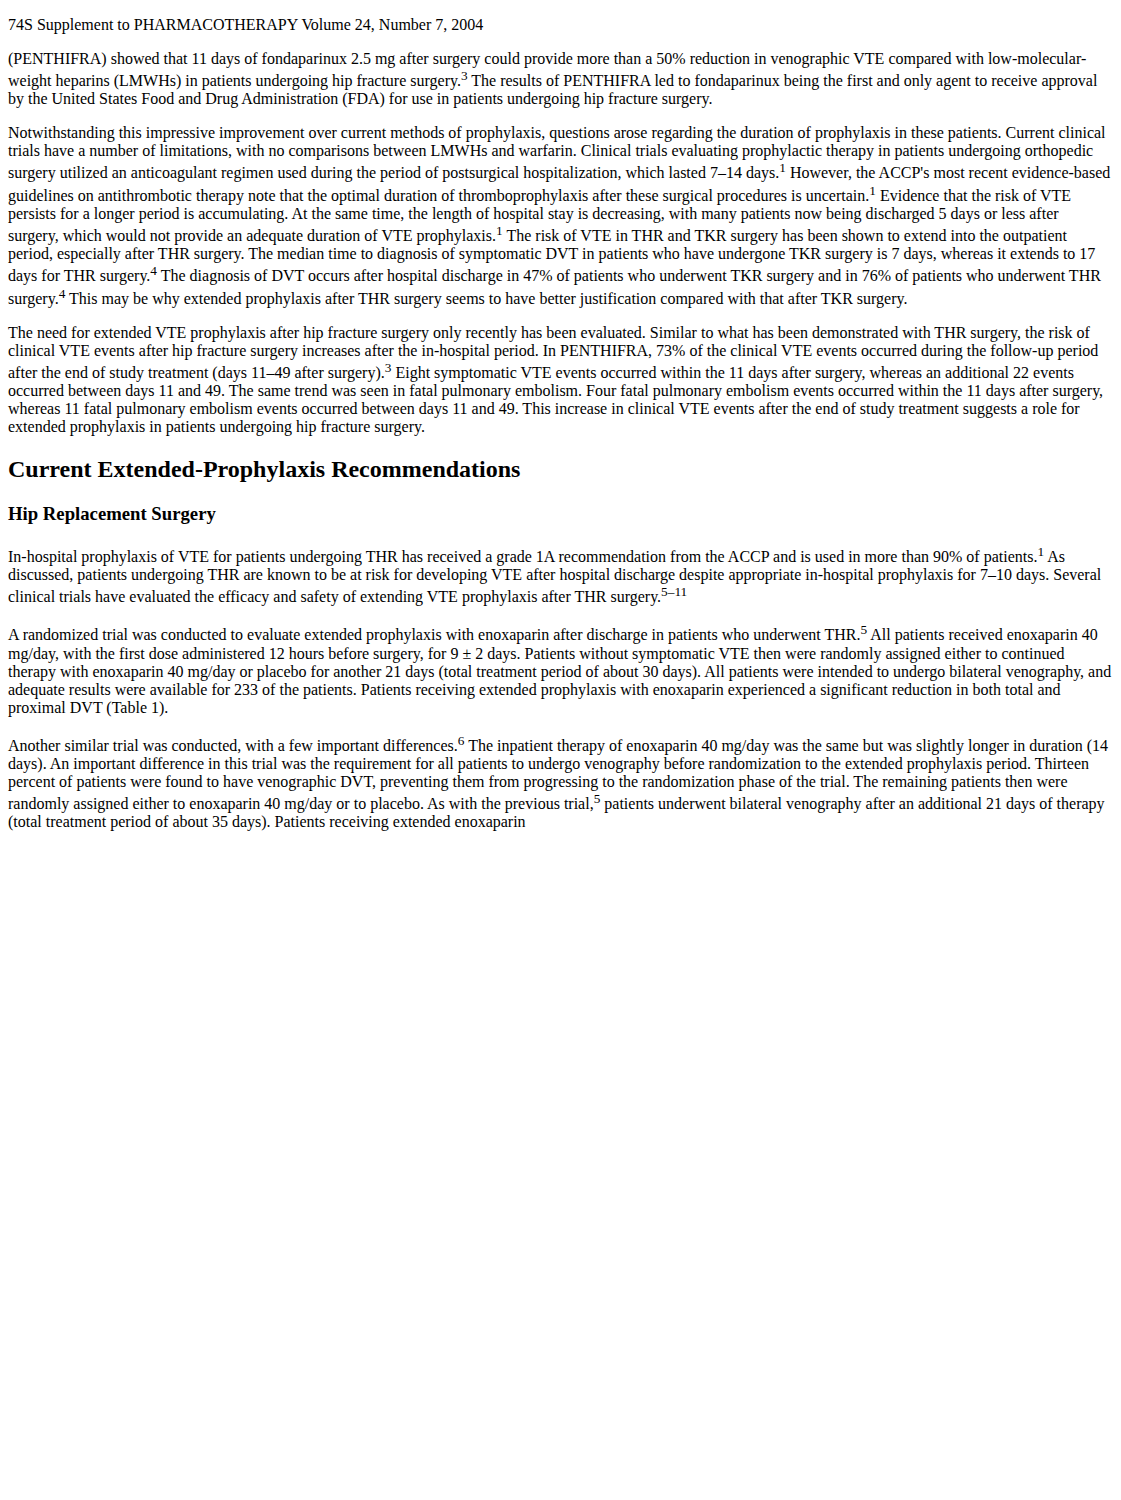74S Supplement to PHARMACOTHERAPY Volume 24, Number 7, 2004
(PENTHIFRA) showed that 11 days of fondaparinux 2.5 mg after surgery could provide more than a 50% reduction in venographic VTE compared with low-molecular-weight heparins (LMWHs) in patients undergoing hip fracture surgery.3 The results of PENTHIFRA led to fondaparinux being the first and only agent to receive approval by the United States Food and Drug Administration (FDA) for use in patients undergoing hip fracture surgery.
Notwithstanding this impressive improvement over current methods of prophylaxis, questions arose regarding the duration of prophylaxis in these patients. Current clinical trials have a number of limitations, with no comparisons between LMWHs and warfarin. Clinical trials evaluating prophylactic therapy in patients undergoing orthopedic surgery utilized an anticoagulant regimen used during the period of postsurgical hospitalization, which lasted 7–14 days.1 However, the ACCP's most recent evidence-based guidelines on antithrombotic therapy note that the optimal duration of thromboprophylaxis after these surgical procedures is uncertain.1 Evidence that the risk of VTE persists for a longer period is accumulating. At the same time, the length of hospital stay is decreasing, with many patients now being discharged 5 days or less after surgery, which would not provide an adequate duration of VTE prophylaxis.1 The risk of VTE in THR and TKR surgery has been shown to extend into the outpatient period, especially after THR surgery. The median time to diagnosis of symptomatic DVT in patients who have undergone TKR surgery is 7 days, whereas it extends to 17 days for THR surgery.4 The diagnosis of DVT occurs after hospital discharge in 47% of patients who underwent TKR surgery and in 76% of patients who underwent THR surgery.4 This may be why extended prophylaxis after THR surgery seems to have better justification compared with that after TKR surgery.
The need for extended VTE prophylaxis after hip fracture surgery only recently has been evaluated. Similar to what has been demonstrated with THR surgery, the risk of clinical VTE events after hip fracture surgery increases after the in-hospital period. In PENTHIFRA, 73% of the clinical VTE events occurred during the follow-up period after the end of study treatment (days 11–49 after surgery).3 Eight symptomatic VTE events occurred within the 11 days after surgery, whereas an additional 22 events occurred between days 11 and 49. The same trend was seen in fatal pulmonary embolism. Four fatal pulmonary embolism events occurred within the 11 days after surgery, whereas 11 fatal pulmonary embolism events occurred between days 11 and 49. This increase in clinical VTE events after the end of study treatment suggests a role for extended prophylaxis in patients undergoing hip fracture surgery.
Current Extended-Prophylaxis Recommendations
Hip Replacement Surgery
In-hospital prophylaxis of VTE for patients undergoing THR has received a grade 1A recommendation from the ACCP and is used in more than 90% of patients.1 As discussed, patients undergoing THR are known to be at risk for developing VTE after hospital discharge despite appropriate in-hospital prophylaxis for 7–10 days. Several clinical trials have evaluated the efficacy and safety of extending VTE prophylaxis after THR surgery.5–11
A randomized trial was conducted to evaluate extended prophylaxis with enoxaparin after discharge in patients who underwent THR.5 All patients received enoxaparin 40 mg/day, with the first dose administered 12 hours before surgery, for 9 ± 2 days. Patients without symptomatic VTE then were randomly assigned either to continued therapy with enoxaparin 40 mg/day or placebo for another 21 days (total treatment period of about 30 days). All patients were intended to undergo bilateral venography, and adequate results were available for 233 of the patients. Patients receiving extended prophylaxis with enoxaparin experienced a significant reduction in both total and proximal DVT (Table 1).
Another similar trial was conducted, with a few important differences.6 The inpatient therapy of enoxaparin 40 mg/day was the same but was slightly longer in duration (14 days). An important difference in this trial was the requirement for all patients to undergo venography before randomization to the extended prophylaxis period. Thirteen percent of patients were found to have venographic DVT, preventing them from progressing to the randomization phase of the trial. The remaining patients then were randomly assigned either to enoxaparin 40 mg/day or to placebo. As with the previous trial,5 patients underwent bilateral venography after an additional 21 days of therapy (total treatment period of about 35 days). Patients receiving extended enoxaparin